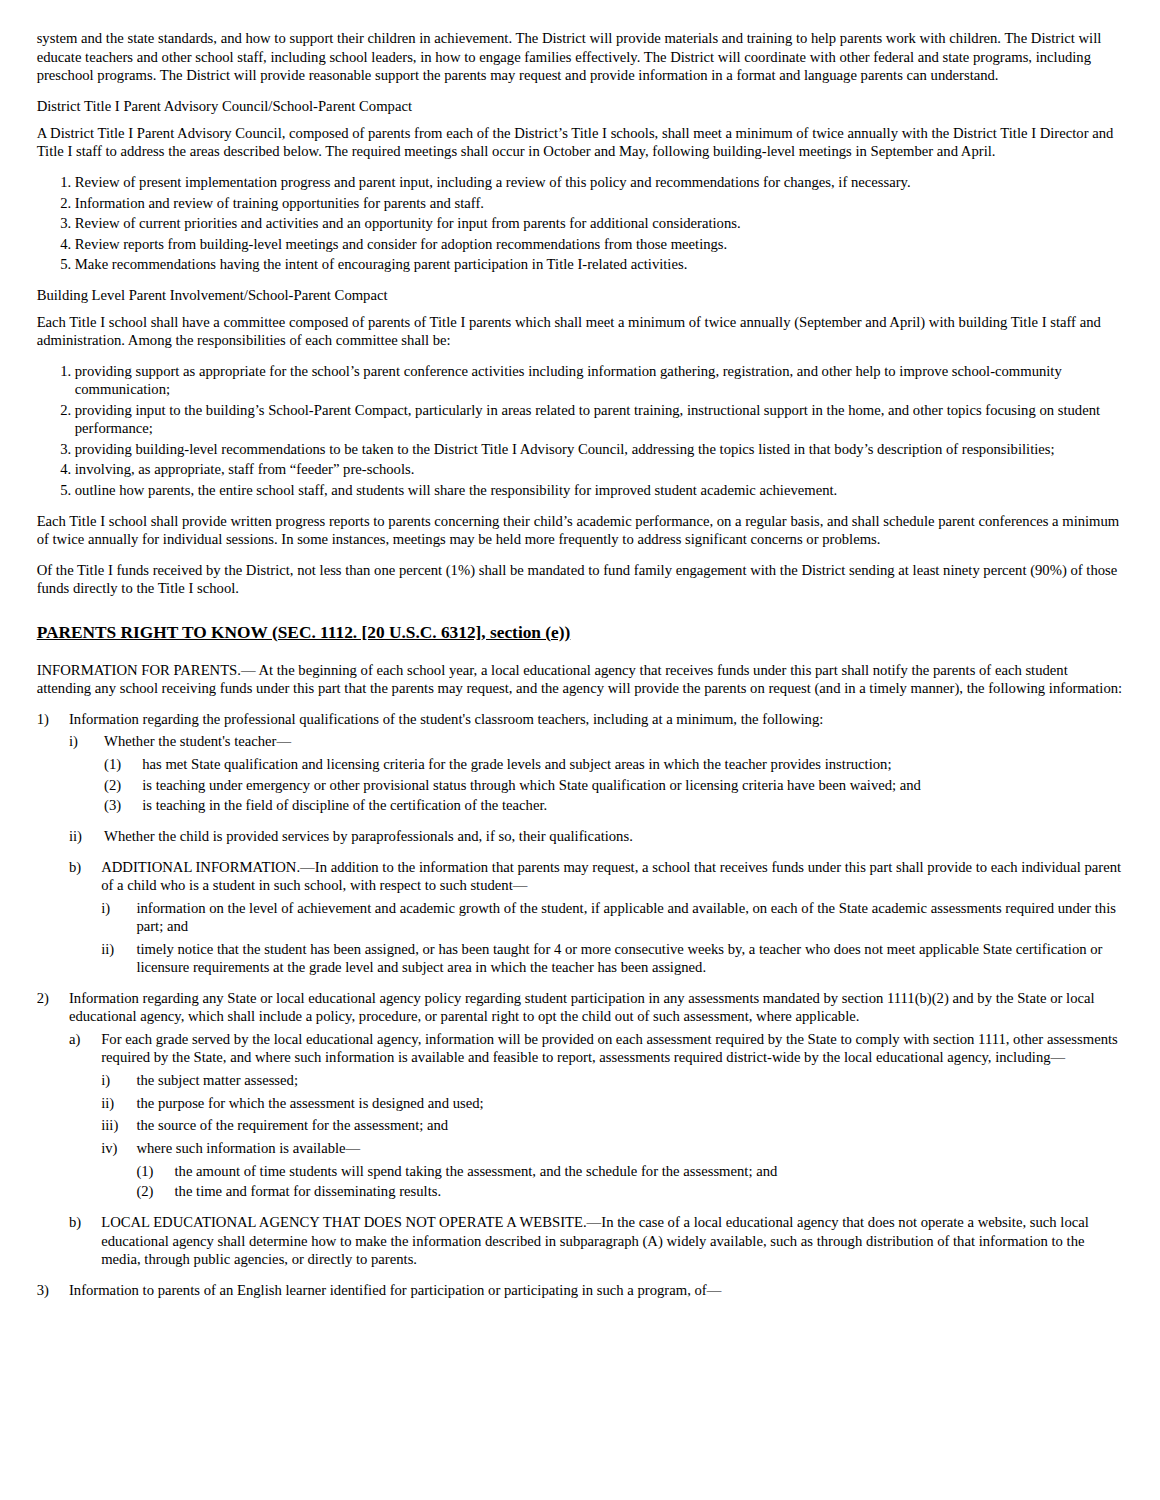system and the state standards, and how to support their children in achievement. The District will provide materials and training to help parents work with children. The District will educate teachers and other school staff, including school leaders, in how to engage families effectively. The District will coordinate with other federal and state programs, including preschool programs. The District will provide reasonable support the parents may request and provide information in a format and language parents can understand.
District Title I Parent Advisory Council/School-Parent Compact
A District Title I Parent Advisory Council, composed of parents from each of the District’s Title I schools, shall meet a minimum of twice annually with the District Title I Director and Title I staff to address the areas described below. The required meetings shall occur in October and May, following building-level meetings in September and April.
Review of present implementation progress and parent input, including a review of this policy and recommendations for changes, if necessary.
Information and review of training opportunities for parents and staff.
Review of current priorities and activities and an opportunity for input from parents for additional considerations.
Review reports from building-level meetings and consider for adoption recommendations from those meetings.
Make recommendations having the intent of encouraging parent participation in Title I-related activities.
Building Level Parent Involvement/School-Parent Compact
Each Title I school shall have a committee composed of parents of Title I parents which shall meet a minimum of twice annually (September and April) with building Title I staff and administration. Among the responsibilities of each committee shall be:
providing support as appropriate for the school’s parent conference activities including information gathering, registration, and other help to improve school-community communication;
providing input to the building’s School-Parent Compact, particularly in areas related to parent training, instructional support in the home, and other topics focusing on student performance;
providing building-level recommendations to be taken to the District Title I Advisory Council, addressing the topics listed in that body’s description of responsibilities;
involving, as appropriate, staff from “feeder” pre-schools.
outline how parents, the entire school staff, and students will share the responsibility for improved student academic achievement.
Each Title I school shall provide written progress reports to parents concerning their child’s academic performance, on a regular basis, and shall schedule parent conferences a minimum of twice annually for individual sessions. In some instances, meetings may be held more frequently to address significant concerns or problems.
Of the Title I funds received by the District, not less than one percent (1%) shall be mandated to fund family engagement with the District sending at least ninety percent (90%) of those funds directly to the Title I school.
PARENTS RIGHT TO KNOW (SEC. 1112. [20 U.S.C. 6312], section (e))
INFORMATION FOR PARENTS.— At the beginning of each school year, a local educational agency that receives funds under this part shall notify the parents of each student attending any school receiving funds under this part that the parents may request, and the agency will provide the parents on request (and in a timely manner), the following information:
1) Information regarding the professional qualifications of the student's classroom teachers, including at a minimum, the following:
i) Whether the student's teacher—
(1) has met State qualification and licensing criteria for the grade levels and subject areas in which the teacher provides instruction;
(2) is teaching under emergency or other provisional status through which State qualification or licensing criteria have been waived; and
(3) is teaching in the field of discipline of the certification of the teacher.
ii) Whether the child is provided services by paraprofessionals and, if so, their qualifications.
b) ADDITIONAL INFORMATION.—In addition to the information that parents may request, a school that receives funds under this part shall provide to each individual parent of a child who is a student in such school, with respect to such student—
i) information on the level of achievement and academic growth of the student, if applicable and available, on each of the State academic assessments required under this part; and
ii) timely notice that the student has been assigned, or has been taught for 4 or more consecutive weeks by, a teacher who does not meet applicable State certification or licensure requirements at the grade level and subject area in which the teacher has been assigned.
2) Information regarding any State or local educational agency policy regarding student participation in any assessments mandated by section 1111(b)(2) and by the State or local educational agency, which shall include a policy, procedure, or parental right to opt the child out of such assessment, where applicable.
a) For each grade served by the local educational agency, information will be provided on each assessment required by the State to comply with section 1111, other assessments required by the State, and where such information is available and feasible to report, assessments required district-wide by the local educational agency, including—
i) the subject matter assessed;
ii) the purpose for which the assessment is designed and used;
iii) the source of the requirement for the assessment; and
iv) where such information is available—
(1) the amount of time students will spend taking the assessment, and the schedule for the assessment; and
(2) the time and format for disseminating results.
b) LOCAL EDUCATIONAL AGENCY THAT DOES NOT OPERATE A WEBSITE.—In the case of a local educational agency that does not operate a website, such local educational agency shall determine how to make the information described in subparagraph (A) widely available, such as through distribution of that information to the media, through public agencies, or directly to parents.
3) Information to parents of an English learner identified for participation or participating in such a program, of—